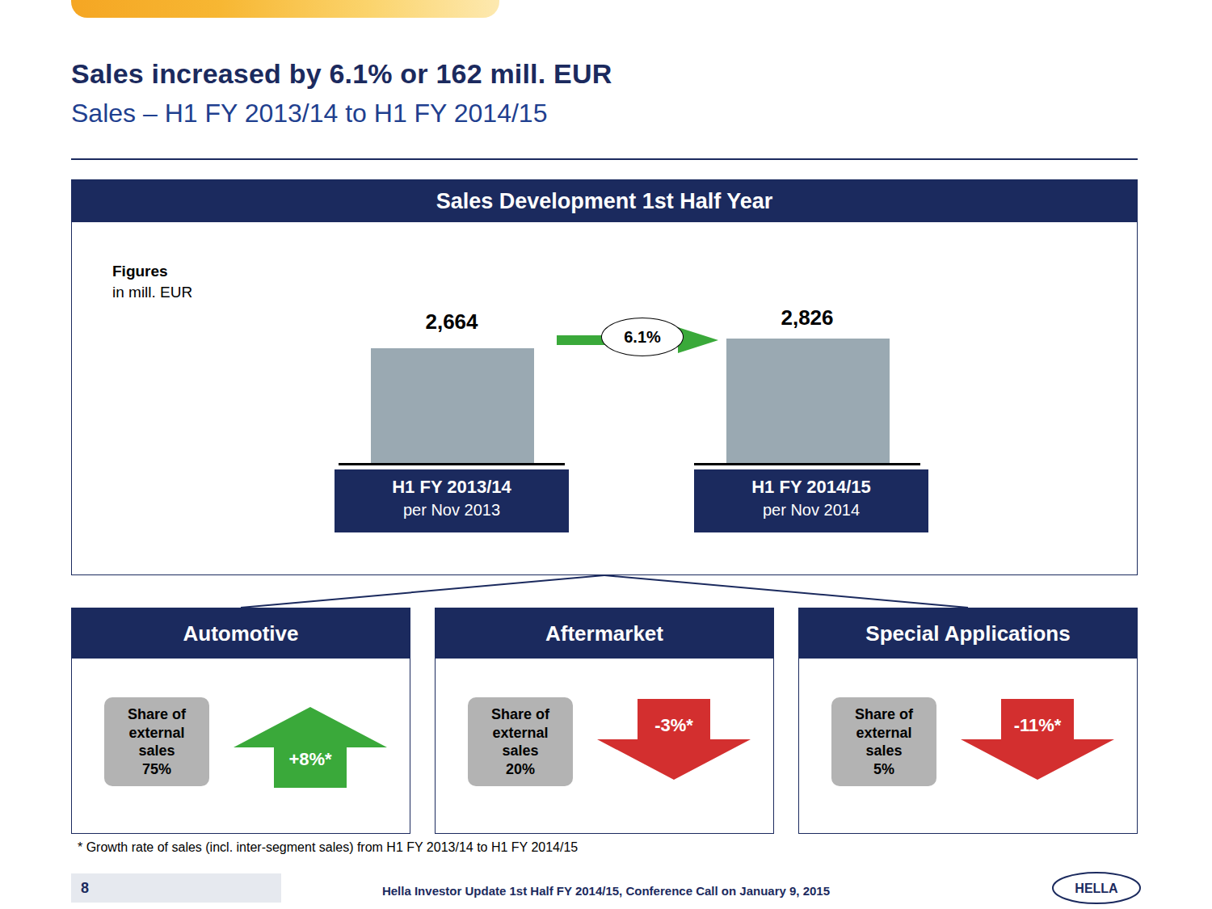Sales increased by 6.1% or 162 mill. EUR
Sales – H1 FY 2013/14 to H1 FY 2014/15
Sales Development 1st Half Year
Figures
in mill. EUR
2,664
2,826
6.1%
H1 FY 2013/14
per Nov 2013
H1 FY 2014/15
per Nov 2014
Automotive
Share of
external
sales
75%
+8%*
Aftermarket
Share of
external
sales
20%
-3%*
Special Applications
Share of
external
sales
5%
-11%*
* Growth rate of sales (incl. inter-segment sales) from H1 FY 2013/14 to H1 FY 2014/15
8
Hella Investor Update 1st Half FY 2014/15, Conference Call on January 9, 2015
HELLA